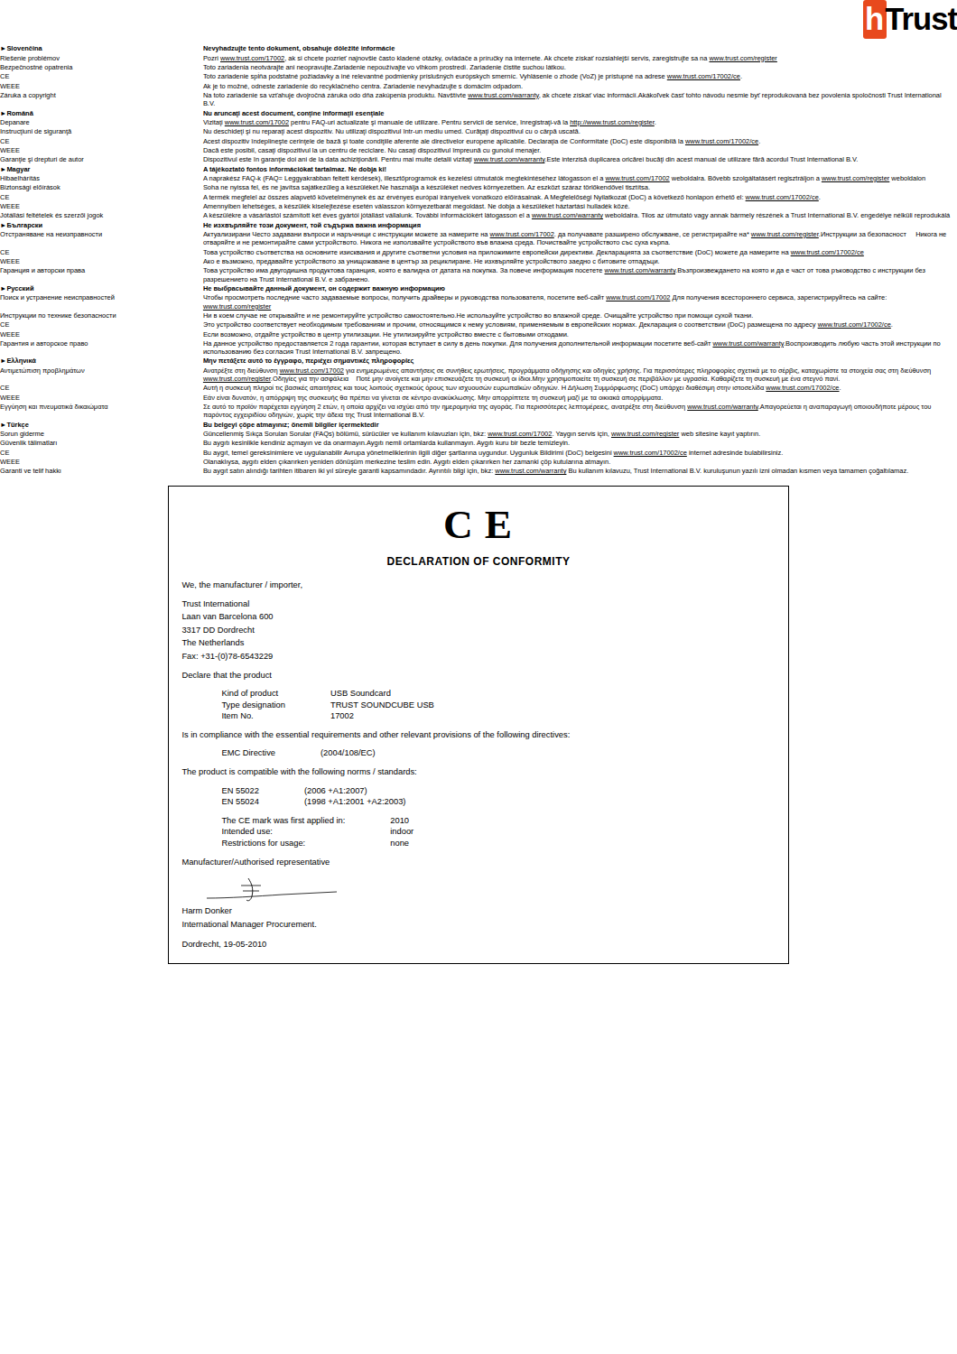h Trust
| ► Slovenčina | Nevyhadzujte tento dokument, obsahuje dôležité informácie |
| Riešenie problémov | Pozri www.trust.com/17002 , ak si chcete pozrieť najnovšie často kladené otázky, ovládače a príručky na internete. Ak chcete získať rozsiahlejší servis, zaregistrujte sa na www.trust.com/register |
| Bezpečnostné opatrenia | Toto zariadenia neotvárajte ani neopravujte.Zariadenie nepoužívajte vo vlhkom prostredí. Zariadenie čistite suchou látkou. |
| CE | Toto zariadenie spĺňa podstatné požiadavky a iné relevantné podmienky príslušných európskych smerníc. Vyhlásenie o zhode (VoZ) je prístupné na adrese www.trust.com/17002/ce . |
| WEEE | Ak je to možné, odneste zariadenie do recyklačného centra. Zariadenie nevyhadzujte s domácim odpadom. |
| Záruka a copyright | Na toto zariadenie sa vzťahuje dvojročná záruka odo dňa zakúpenia produktu. Navštívte www.trust.com/warranty , ak chcete získať viac informácií.Akákoľvek časť tohto návodu nesmie byť reprodukovaná bez povolenia spoločnosti Trust International B.V. |
| ► Română | Nu aruncaţi acest document, conţine informaţii esenţiale |
| Depanare | Vizitaţi www.trust.com/17002 pentru FAQ-uri actualizate şi manuale de utilizare. Pentru servicii de service, înregistraţi-vă la http://www.trust.com/register . |
| Instrucţiuni de siguranţă | Nu deschideţi şi nu reparaţi acest dispozitiv. Nu utilizaţi dispozitivul într-un mediu umed. Curăţaţi dispozitivul cu o cârpă uscată. |
| CE | Acest dispozitiv îndeplineşte cerinţele de bază şi toate condiţiile aferente ale directivelor europene aplicabile. Declaraţia de Conformitate (DoC) este disponibilă la www.trust.com/17002/ce . |
| WEEE | Dacă este posibil, casaţi dispozitivul la un centru de reciclare. Nu casaţi dispozitivul împreună cu gunoiul menajer. |
| Garanţie şi drepturi de autor | Dispozitivul este în garanţie doi ani de la data achiziţionării. Pentru mai multe detalii vizitaţi www.trust.com/warranty .Este interzisă duplicarea oricărei bucăţi din acest manual de utilizare fără acordul Trust International B.V. |
| ► Magyar | A tájékoztató fontos információkat tartalmaz. Ne dobja ki! |
| Hibaelhárítás | A naprakész FAQ-k (FAQ= Leggyakrabban feltett kérdések), illesztőprogramok és kezelési útmutatók megtekintéséhez látogasson el a www.trust.com/17002 weboldalra. Bővebb szolgáltatásért regisztráljon a www.trust.com/register weboldalon |
| Biztonsági előírások | Soha ne nyissa fel, és ne javítsa sajátkezűleg a készüléket.Ne használja a készüléket nedves környezetben. Az eszközt száraz törlőkendővel tisztítsa. |
| CE | A termék megfelel az összes alapvető követelménynek és az érvényes európai irányelvek vonatkozó előírásainak. A Megfelelőségi Nyilatkozat (DoC) a következő honlapon érhető el: www.trust.com/17002/ce . |
| WEEE | Amennyiben lehetséges, a készülék kiselejtezése esetén válasszon környezetbarát megoldást. Ne dobja a készüléket háztartási hulladék közé. |
| Jótállási feltételek és szerzői jogok | A készülékre a vásárlástól számított két éves gyártói jótállást vállalunk. További információkért látogasson el a www.trust.com/warranty weboldalra. Tilos az útmutató vagy annak bármely részének a Trust International B.V. engedélye nélküli reprodukálá |
| ► Български | Не изхвърляйте този документ, той съдържа важна информация |
| Отстраняване на неизправности | Актуализирани Често задавани въпроси и наръчници с инструкции можете за намерите на www.trust.com/17002 . да получавате разширено обслужване, се регистрирайте на* www.trust.com/register .Инструкции за безопасност Никога не отваряйте и не ремонтирайте сами устройството. Никога не използвайте устройството във влажна среда. Почиствайте устройството със суха кърпа. |
| CE | Това устройство съответства на основните изисквания и другите съответни условия на приложимите европейски директиви. Декларацията за съответствие (DoC) можете да намерите на www.trust.com/17002/ce |
| WEEE | Ако е възможно, предавайте устройството за унищожаване в център за рециклиране. Не изхвърляйте устройството заедно с битовите отпадъци. |
| Гаранция и авторски права | Това устройство има двугодишна продуктова гаранция, която е валидна от датата на покупка. За повече информация посетете www.trust.com/warranty .Възпроизвеждането на която и да е част от това ръководство с инструкции без разрешението на Trust International B.V. е забранено. |
| ► Русский | Не выбрасывайте данный документ, он содержит важную информацию |
| Поиск и устранение неисправностей | Чтобы просмотреть последние часто задаваемые вопросы, получить драйверы и руководства пользователя, посетите веб-сайт www.trust.com/17002 Для получения всестороннего сервиса, зарегистрируйтесь на сайте: www.trust.com/register |
| Инструкции по технике безопасности | Ни в коем случае не открывайте и не ремонтируйте устройство самостоятельно.Не используйте устройство во влажной среде. Очищайте устройство при помощи сухой ткани. |
| CE | Это устройство соответствует необходимым требованиям и прочим, относящимся к нему условиям, применяемым в европейских нормах. Декларация о соответствии (DoC) размещена по адресу www.trust.com/17002/ce . |
| WEEE | Если возможно, отдайте устройство в центр утилизации. Не утилизируйте устройство вместе с бытовыми отходами. |
| Гарантия и авторское право | На данное устройство предоставляется 2 года гарантии, которая вступает в силу в день покупки. Для получения дополнительной информации посетите веб-сайт www.trust.com/warranty .Воспроизводить любую часть этой инструкции по использованию без согласия Trust International B.V. запрещено. |
| ► Ελληνικά | Μην πετάξετε αυτό το έγγραφο, περιέχει σημαντικές πληροφορίες |
| Αντιμετώπιση προβλημάτων | Ανατρέξτε στη διεύθυνση www.trust.com/17002 για ενημερωμένες απαντήσεις σε συνήθεις ερωτήσεις, προγράμματα οδήγησης και οδηγίες χρήσης. Για περισσότερες πληροφορίες σχετικά με το σέρβις, καταχωρίστε τα στοιχεία σας στη διεύθυνση www.trust.com/register .Οδηγίες για την ασφάλεια Ποτέ μην ανοίγετε και μην επισκευάζετε τη συσκευή οι ίδιοι.Μην χρησιμοποιείτε τη συσκευή σε περιβάλλον με υγρασία. Καθαρίζετε τη συσκευή με ένα στεγνό πανί. |
| CE | Αυτή η συσκευή πληροί τις βασικές απαιτήσεις και τους λοιπούς σχετικούς όρους των ισχυουσών ευρωπαϊκών οδηγιών. Η Δήλωση Συμμόρφωσης (DoC) υπάρχει διαθέσιμη στην ιστοσελίδα www.trust.com/17002/ce . |
| WEEE | Εάν είναι δυνατόν, η απόρριψη της συσκευής θα πρέπει να γίνεται σε κέντρο ανακύκλωσης. Μην απορρίπτετε τη συσκευή μαζί με τα οικιακά απορρίμματα. |
| Εγγύηση και πνευματικά δικαιώματα | Σε αυτό το προϊόν παρέχεται εγγύηση 2 ετών, η οποία αρχίζει να ισχύει από την ημερομηνία της αγοράς. Για περισσότερες λεπτομέρειες, ανατρέξτε στη διεύθυνση www.trust.com/warranty .Απαγορεύεται η αναπαραγωγή οποιουδήποτε μέρους του παρόντος εγχειριδίου οδηγιών, χωρίς την άδεια της Trust International B.V. |
| ► Türkçe | Bu belgeyi çöpe atmayınız; önemli bilgiler içermektedir |
| Sorun giderme | Güncellenmiş Sıkça Sorulan Sorular (FAQs) bölümü, sürücüler ve kullanım kılavuzları için, bkz: www.trust.com/17002 . Yaygın servis için, www.trust.com/register web sitesine kayıt yaptırın. |
| Güvenlik tâlimatları | Bu aygıtı kesinlikle kendiniz açmayın ve da onarmayın.Aygıtı nemli ortamlarda kullanmayın. Aygıtı kuru bir bezle temizleyin. |
| CE | Bu aygıt, temel gereksinimlere ve uygulanabilir Avrupa yönetmeliklerinin ilgili diğer şartlarına uygundur. Uygunluk Bildirimi (DoC) belgesini www.trust.com/17002/ce internet adresinde bulabilirsiniz. |
| WEEE | Olanaklıysa, aygıtı elden çıkarırken yeniden dönüşüm merkezine teslim edin. Aygıtı elden çıkarırken her zamanki çöp kutularına atmayın. |
| Garanti ve telif hakkı | Bu aygıt satın alındığı tarihten itibaren iki yıl süreyle garanti kapsamındadır. Ayrıntılı bilgi için, bkz: www.trust.com/warranty Bu kullanım kılavuzu, Trust International B.V. kuruluşunun yazılı izni olmadan kısmen veya tamamen çoğaltılamaz. |
C E
DECLARATION OF CONFORMITY
We, the manufacturer / importer,
Trust International
Laan van Barcelona 600
3317 DD Dordrecht
The Netherlands
Fax: +31-(0)78-6543229
Declare that the product
| Kind of product | USB Soundcard |
| Type designation | TRUST SOUNDCUBE USB |
| Item No. | 17002 |
Is in compliance with the essential requirements and other relevant provisions of the following directives:
| EMC Directive | (2004/108/EC) |
The product is compatible with the following norms / standards:
| EN 55022 | (2006 +A1:2007) |
| EN 55024 | (1998 +A1:2001 +A2:2003) |
| The CE mark was first applied in: | 2010 |
| Intended use: | indoor |
| Restrictions for usage: | none |
Manufacturer/Authorised representative
Harm Donker
International Manager Procurement.
Dordrecht, 19-05-2010